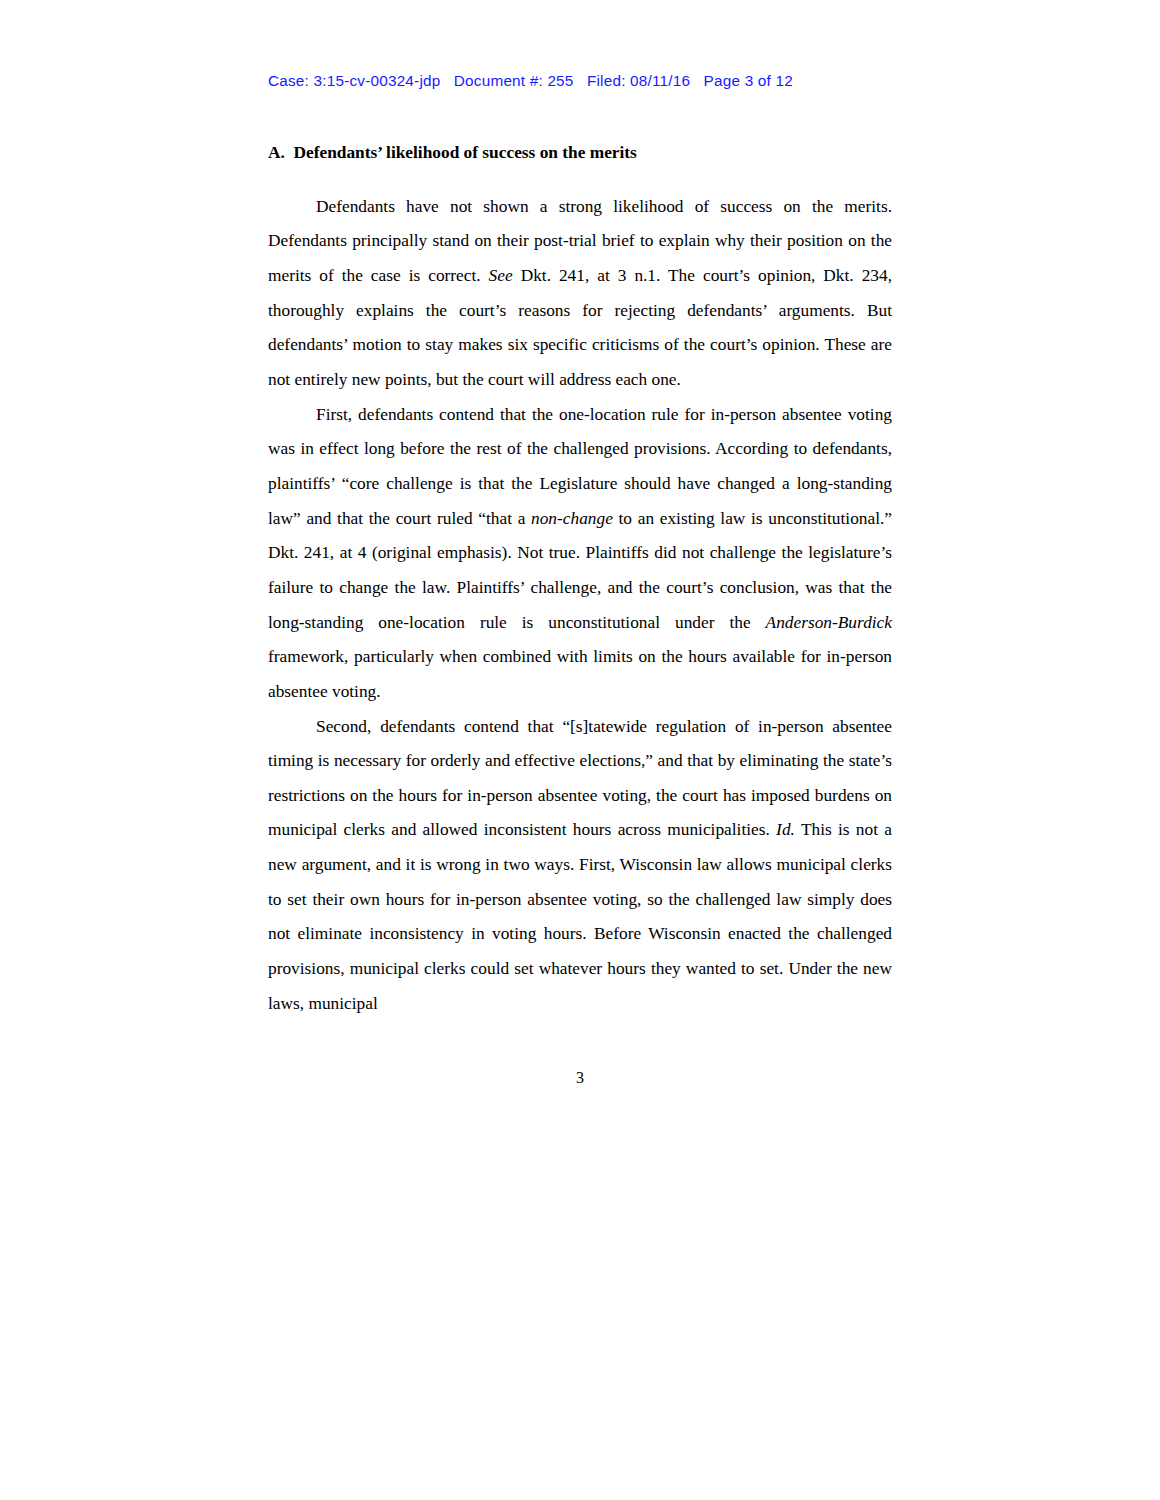Case: 3:15-cv-00324-jdp Document #: 255 Filed: 08/11/16 Page 3 of 12
A. Defendants’ likelihood of success on the merits
Defendants have not shown a strong likelihood of success on the merits. Defendants principally stand on their post-trial brief to explain why their position on the merits of the case is correct. See Dkt. 241, at 3 n.1. The court’s opinion, Dkt. 234, thoroughly explains the court’s reasons for rejecting defendants’ arguments. But defendants’ motion to stay makes six specific criticisms of the court’s opinion. These are not entirely new points, but the court will address each one.
First, defendants contend that the one-location rule for in-person absentee voting was in effect long before the rest of the challenged provisions. According to defendants, plaintiffs’ “core challenge is that the Legislature should have changed a long-standing law” and that the court ruled “that a non-change to an existing law is unconstitutional.” Dkt. 241, at 4 (original emphasis). Not true. Plaintiffs did not challenge the legislature’s failure to change the law. Plaintiffs’ challenge, and the court’s conclusion, was that the long-standing one-location rule is unconstitutional under the Anderson-Burdick framework, particularly when combined with limits on the hours available for in-person absentee voting.
Second, defendants contend that “[s]tatewide regulation of in-person absentee timing is necessary for orderly and effective elections,” and that by eliminating the state’s restrictions on the hours for in-person absentee voting, the court has imposed burdens on municipal clerks and allowed inconsistent hours across municipalities. Id. This is not a new argument, and it is wrong in two ways. First, Wisconsin law allows municipal clerks to set their own hours for in-person absentee voting, so the challenged law simply does not eliminate inconsistency in voting hours. Before Wisconsin enacted the challenged provisions, municipal clerks could set whatever hours they wanted to set. Under the new laws, municipal
3